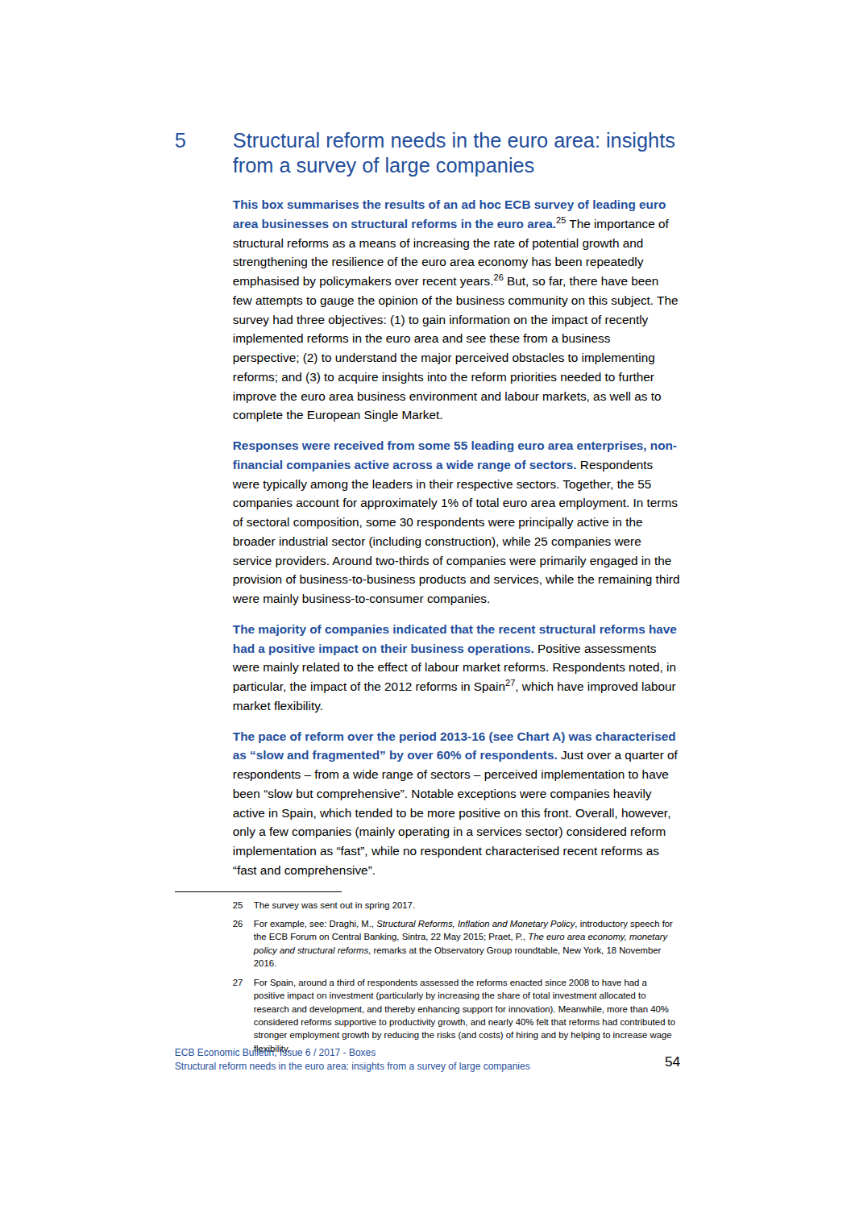5
Structural reform needs in the euro area: insights from a survey of large companies
This box summarises the results of an ad hoc ECB survey of leading euro area businesses on structural reforms in the euro area.25 The importance of structural reforms as a means of increasing the rate of potential growth and strengthening the resilience of the euro area economy has been repeatedly emphasised by policymakers over recent years.26 But, so far, there have been few attempts to gauge the opinion of the business community on this subject. The survey had three objectives: (1) to gain information on the impact of recently implemented reforms in the euro area and see these from a business perspective; (2) to understand the major perceived obstacles to implementing reforms; and (3) to acquire insights into the reform priorities needed to further improve the euro area business environment and labour markets, as well as to complete the European Single Market.
Responses were received from some 55 leading euro area enterprises, non-financial companies active across a wide range of sectors. Respondents were typically among the leaders in their respective sectors. Together, the 55 companies account for approximately 1% of total euro area employment. In terms of sectoral composition, some 30 respondents were principally active in the broader industrial sector (including construction), while 25 companies were service providers. Around two-thirds of companies were primarily engaged in the provision of business-to-business products and services, while the remaining third were mainly business-to-consumer companies.
The majority of companies indicated that the recent structural reforms have had a positive impact on their business operations. Positive assessments were mainly related to the effect of labour market reforms. Respondents noted, in particular, the impact of the 2012 reforms in Spain27, which have improved labour market flexibility.
The pace of reform over the period 2013-16 (see Chart A) was characterised as “slow and fragmented” by over 60% of respondents. Just over a quarter of respondents – from a wide range of sectors – perceived implementation to have been “slow but comprehensive”. Notable exceptions were companies heavily active in Spain, which tended to be more positive on this front. Overall, however, only a few companies (mainly operating in a services sector) considered reform implementation as “fast”, while no respondent characterised recent reforms as “fast and comprehensive”.
25
The survey was sent out in spring 2017.
26
For example, see: Draghi, M., Structural Reforms, Inflation and Monetary Policy, introductory speech for the ECB Forum on Central Banking, Sintra, 22 May 2015; Praet, P., The euro area economy, monetary policy and structural reforms, remarks at the Observatory Group roundtable, New York, 18 November 2016.
27
For Spain, around a third of respondents assessed the reforms enacted since 2008 to have had a positive impact on investment (particularly by increasing the share of total investment allocated to research and development, and thereby enhancing support for innovation). Meanwhile, more than 40% considered reforms supportive to productivity growth, and nearly 40% felt that reforms had contributed to stronger employment growth by reducing the risks (and costs) of hiring and by helping to increase wage flexibility.
ECB Economic Bulletin, Issue 6 / 2017 - Boxes
Structural reform needs in the euro area: insights from a survey of large companies
54